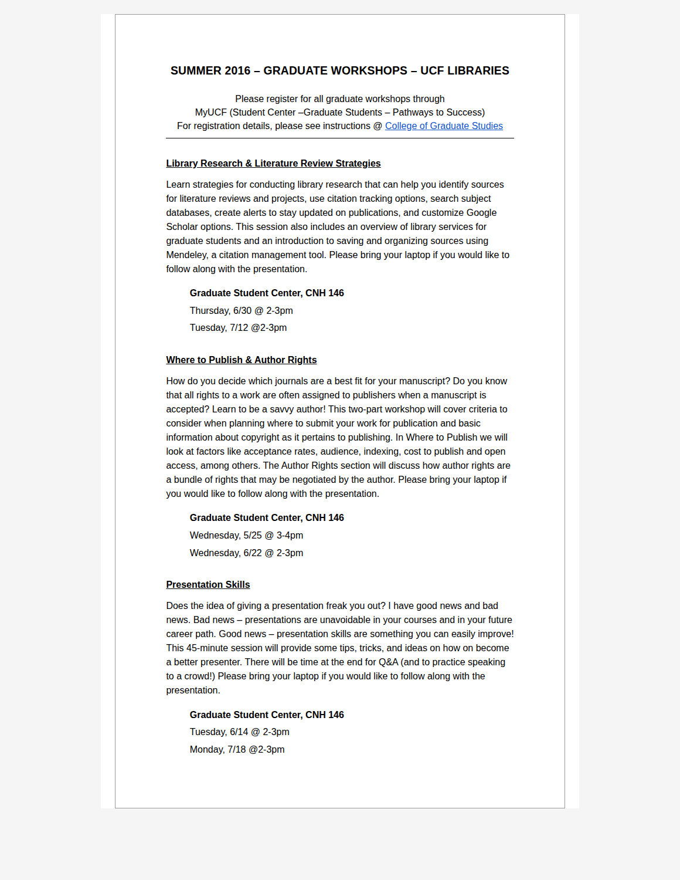SUMMER 2016 – GRADUATE WORKSHOPS – UCF LIBRARIES
Please register for all graduate workshops through
MyUCF (Student Center –Graduate Students – Pathways to Success)
For registration details, please see instructions @ College of Graduate Studies
Library Research & Literature Review Strategies
Learn strategies for conducting library research that can help you identify sources for literature reviews and projects, use citation tracking options, search subject databases, create alerts to stay updated on publications, and customize Google Scholar options. This session also includes an overview of library services for graduate students and an introduction to saving and organizing sources using Mendeley, a citation management tool. Please bring your laptop if you would like to follow along with the presentation.
Graduate Student Center, CNH 146
Thursday, 6/30 @ 2-3pm
Tuesday, 7/12 @2-3pm
Where to Publish & Author Rights
How do you decide which journals are a best fit for your manuscript? Do you know that all rights to a work are often assigned to publishers when a manuscript is accepted? Learn to be a savvy author! This two-part workshop will cover criteria to consider when planning where to submit your work for publication and basic information about copyright as it pertains to publishing. In Where to Publish we will look at factors like acceptance rates, audience, indexing, cost to publish and open access, among others. The Author Rights section will discuss how author rights are a bundle of rights that may be negotiated by the author. Please bring your laptop if you would like to follow along with the presentation.
Graduate Student Center, CNH 146
Wednesday, 5/25 @ 3-4pm
Wednesday, 6/22 @ 2-3pm
Presentation Skills
Does the idea of giving a presentation freak you out? I have good news and bad news. Bad news – presentations are unavoidable in your courses and in your future career path. Good news – presentation skills are something you can easily improve! This 45-minute session will provide some tips, tricks, and ideas on how on become a better presenter. There will be time at the end for Q&A (and to practice speaking to a crowd!) Please bring your laptop if you would like to follow along with the presentation.
Graduate Student Center, CNH 146
Tuesday, 6/14 @ 2-3pm
Monday, 7/18 @2-3pm